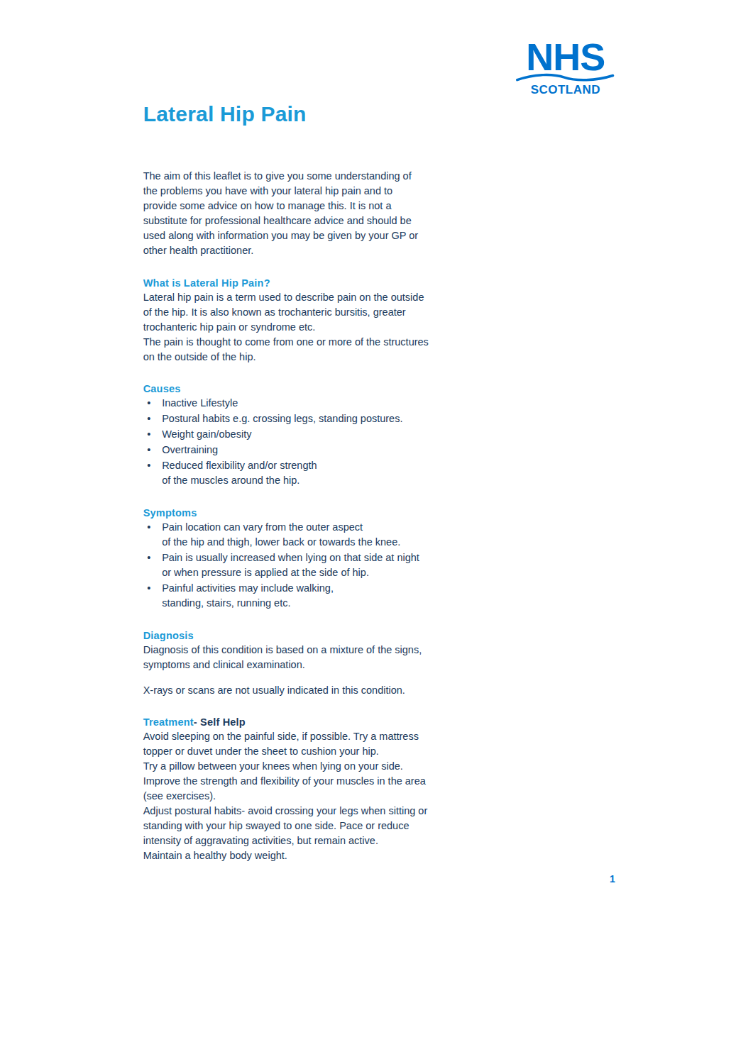NHS SCOTLAND
Lateral Hip Pain
The aim of this leaflet is to give you some understanding of the problems you have with your lateral hip pain and to provide some advice on how to manage this. It is not a substitute for professional healthcare advice and should be used along with information you may be given by your GP or other health practitioner.
What is Lateral Hip Pain?
Lateral hip pain is a term used to describe pain on the outside of the hip. It is also known as trochanteric bursitis, greater trochanteric hip pain or syndrome etc.
The pain is thought to come from one or more of the structures on the outside of the hip.
Causes
Inactive Lifestyle
Postural habits e.g. crossing legs, standing postures.
Weight gain/obesity
Overtraining
Reduced flexibility and/or strengthof the muscles around the hip.
Symptoms
Pain location can vary from the outer aspectof the hip and thigh, lower back or towards the knee.
Pain is usually increased when lying on that side at nightor when pressure is applied at the side of hip.
Painful activities may include walking,standing, stairs, running etc.
Diagnosis
Diagnosis of this condition is based on a mixture of the signs, symptoms and clinical examination.
X-rays or scans are not usually indicated in this condition.
Treatment- Self Help
Avoid sleeping on the painful side, if possible. Try a mattress topper or duvet under the sheet to cushion your hip.
Try a pillow between your knees when lying on your side.
Improve the strength and flexibility of your muscles in the area (see exercises).
Adjust postural habits- avoid crossing your legs when sitting or standing with your hip swayed to one side. Pace or reduce intensity of aggravating activities, but remain active.
Maintain a healthy body weight.
1